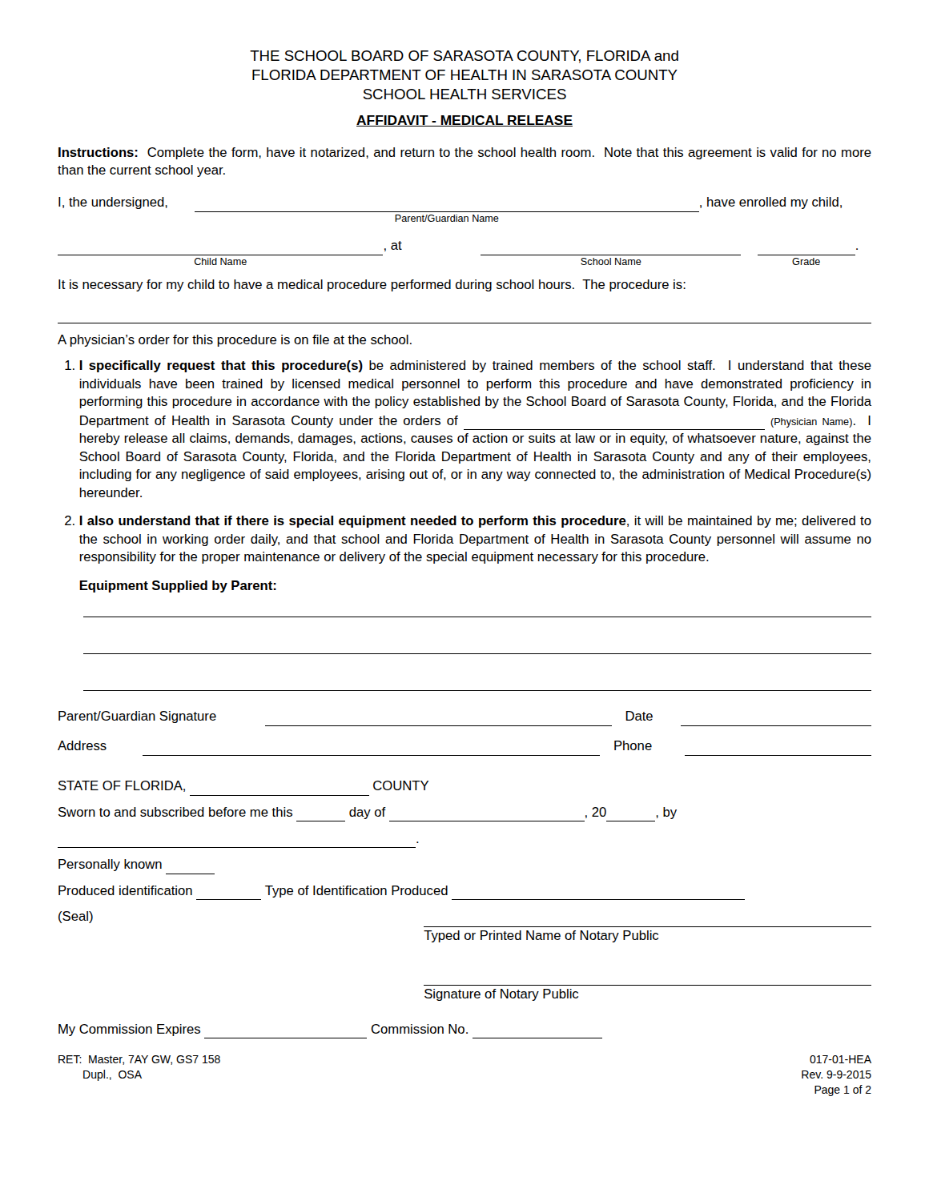THE SCHOOL BOARD OF SARASOTA COUNTY, FLORIDA and
FLORIDA DEPARTMENT OF HEALTH IN SARASOTA COUNTY
SCHOOL HEALTH SERVICES
AFFIDAVIT - MEDICAL RELEASE
Instructions: Complete the form, have it notarized, and return to the school health room. Note that this agreement is valid for no more than the current school year.
| I, the undersigned, | | , have enrolled my child, |
| | Parent/Guardian Name | |
| | , at | | | | . |
| Child Name | | School Name | | Grade | |
It is necessary for my child to have a medical procedure performed during school hours. The procedure is:
A physician’s order for this procedure is on file at the school.
I specifically request that this procedure(s) be administered by trained members of the school staff. I understand that these individuals have been trained by licensed medical personnel to perform this procedure and have demonstrated proficiency in performing this procedure in accordance with the policy established by the School Board of Sarasota County, Florida, and the Florida Department of Health in Sarasota County under the orders of (Physician Name). I hereby release all claims, demands, damages, actions, causes of action or suits at law or in equity, of whatsoever nature, against the School Board of Sarasota County, Florida, and the Florida Department of Health in Sarasota County and any of their employees, including for any negligence of said employees, arising out of, or in any way connected to, the administration of Medical Procedure(s) hereunder.
I also understand that if there is special equipment needed to perform this procedure, it will be maintained by me; delivered to the school in working order daily, and that school and Florida Department of Health in Sarasota County personnel will assume no responsibility for the proper maintenance or delivery of the special equipment necessary for this procedure.
Equipment Supplied by Parent:
| Parent/Guardian Signature | | Date | |
| Address | | Phone | |
STATE OF FLORIDA, COUNTY
Sworn to and subscribed before me this day of , 20 , by
.
Personally known
Produced identification Type of Identification Produced
| (Seal) | Typed or Printed Name of Notary Public Signature of Notary Public |
My Commission Expires Commission No.
| RET: Master, 7AY GW, GS7 158 Dupl., OSA | 017-01-HEA Rev. 9-9-2015 Page 1 of 2 |